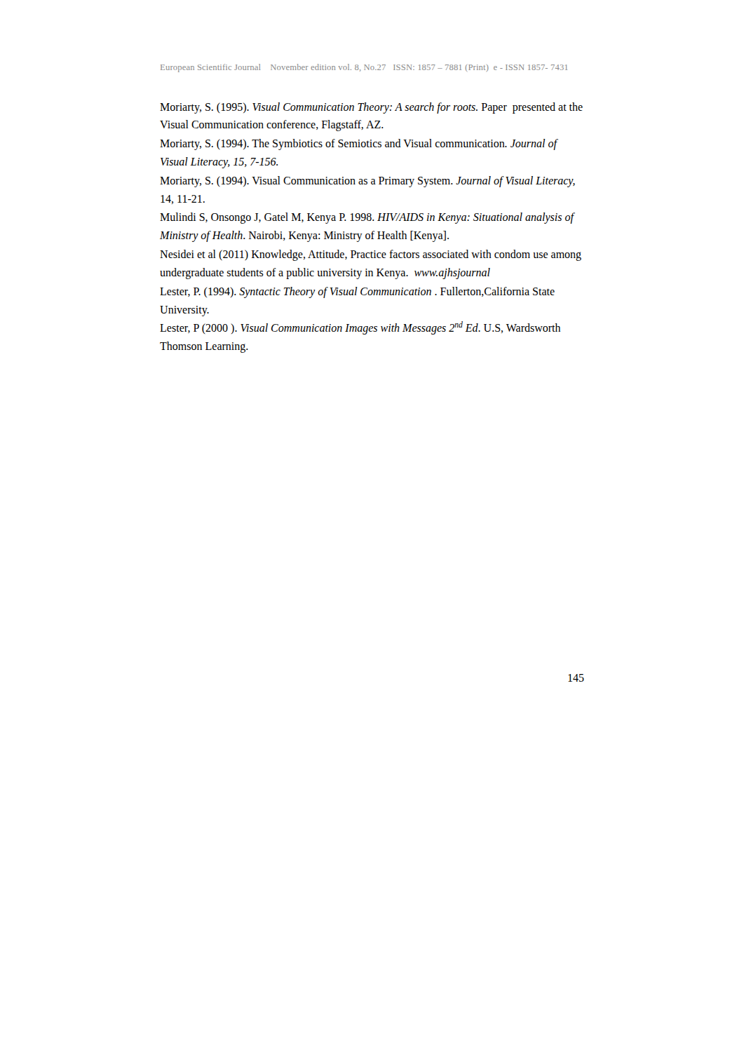European Scientific Journal November edition vol. 8, No.27 ISSN: 1857 – 7881 (Print) e - ISSN 1857- 7431
Moriarty, S. (1995). Visual Communication Theory: A search for roots. Paper presented at the Visual Communication conference, Flagstaff, AZ.
Moriarty, S. (1994). The Symbiotics of Semiotics and Visual communication. Journal of Visual Literacy, 15, 7-156.
Moriarty, S. (1994). Visual Communication as a Primary System. Journal of Visual Literacy, 14, 11-21.
Mulindi S, Onsongo J, Gatel M, Kenya P. 1998. HIV/AIDS in Kenya: Situational analysis of Ministry of Health. Nairobi, Kenya: Ministry of Health [Kenya].
Nesidei et al (2011) Knowledge, Attitude, Practice factors associated with condom use among undergraduate students of a public university in Kenya. www.ajhsjournal
Lester, P. (1994). Syntactic Theory of Visual Communication . Fullerton,California State University.
Lester, P (2000 ). Visual Communication Images with Messages 2nd Ed. U.S, Wardsworth Thomson Learning.
145